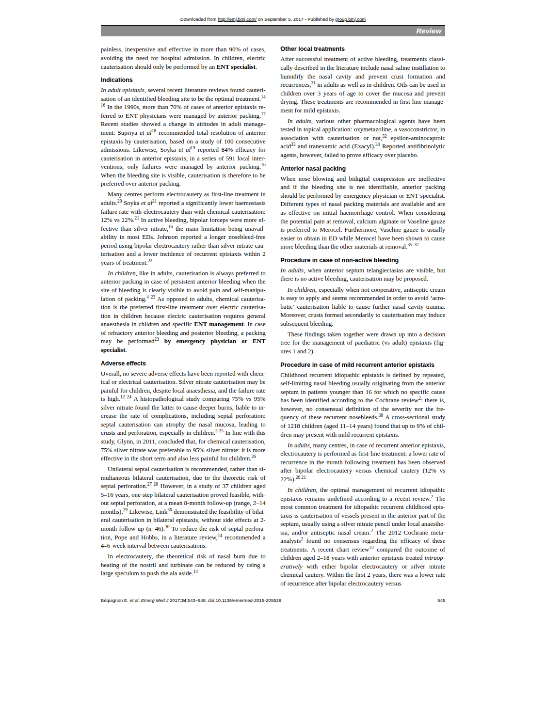Downloaded from http://emj.bmj.com/ on September 5, 2017 - Published by group.bmj.com
Review
painless, inexpensive and effective in more than 90% of cases, avoiding the need for hospital admission. In children, electric cauterisation should only be performed by an ENT specialist.
Indications
In adult epistaxis, several recent literature reviews found cauterisation of an identified bleeding site to be the optimal treatment.14 16 In the 1990s, more than 70% of cases of anterior epistaxis referred to ENT physicians were managed by anterior packing.17 Recent studies showed a change in attitudes in adult management: Supriya et al18 recommended total resolution of anterior epistaxis by cauterisation, based on a study of 100 consecutive admissions. Likewise, Soyka et al19 reported 84% efficacy for cauterisation in anterior epistaxis, in a series of 591 local interventions; only failures were managed by anterior packing.16 When the bleeding site is visible, cauterisation is therefore to be preferred over anterior packing.
Many centres perform electrocautery as first-line treatment in adults.20 Soyka et al21 reported a significantly lower haemostasis failure rate with electrocautery than with chemical cauterisation: 12% vs 22%.21 In active bleeding, bipolar forceps were more effective than silver nitrate,16 the main limitation being unavailability in most EDs. Johnson reported a longer nosebleed-free period using bipolar electrocautery rather than silver nitrate cauterisation and a lower incidence of recurrent epistaxis within 2 years of treatment.22
In children, like in adults, cauterisation is always preferred to anterior packing in case of persistent anterior bleeding when the site of bleeding is clearly visible to avoid pain and self-manipulation of packing.4 23 As opposed to adults, chemical cauterisation is the preferred first-line treatment over electric cauterisation in children because electric cauterisation requires general anaesthesia in children and specific ENT management. In case of refractory anterior bleeding and posterior bleeding, a packing may be performed23 by emergency physician or ENT specialist.
Adverse effects
Overall, no severe adverse effects have been reported with chemical or electrical cauterisation. Silver nitrate cauterisation may be painful for children, despite local anaesthesia, and the failure rate is high.12 24 A histopathological study comparing 75% vs 95% silver nitrate found the latter to cause deeper burns, liable to increase the rate of complications, including septal perforation: septal cauterisation can atrophy the nasal mucosa, leading to crusts and perforation, especially in children.2 25 In line with this study, Glynn, in 2011, concluded that, for chemical cauterisation, 75% silver nitrate was preferable to 95% silver nitrate: it is more effective in the short term and also less painful for children.26
Unilateral septal cauterisation is recommended, rather than simultaneous bilateral cauterisation, due to the theoretic risk of septal perforation.27 28 However, in a study of 37 children aged 5–16 years, one-step bilateral cauterisation proved feasible, without septal perforation, at a mean 8-month follow-up (range, 2–14 months).29 Likewise, Link30 demonstrated the feasibility of bilateral cauterisation in bilateral epistaxis, without side effects at 2-month follow-up (n=46).30 To reduce the risk of septal perforation, Pope and Hobbs, in a literature review,14 recommended a 4–6-week interval between cauterisations.
In electrocautery, the theoretical risk of nasal burn due to heating of the nostril and turbinate can be reduced by using a large speculum to push the ala aside.14
Other local treatments
After successful treatment of active bleeding, treatments classically described in the literature include nasal saline instillation to humidify the nasal cavity and prevent crust formation and recurrences,31 in adults as well as in children. Oils can be used in children over 3 years of age to cover the mucosa and prevent drying. These treatments are recommended in first-line management for mild epistaxis.
In adults, various other pharmacological agents have been tested in topical application: oxymetazoline, a vasoconstrictor, in association with cauterisation or not,32 epsilon-aminocaproic acid33 and tranexamic acid (Exacyl).34 Reported antifibrinolytic agents, however, failed to prove efficacy over placebo.
Anterior nasal packing
When nose blowing and bidigital compression are ineffective and if the bleeding site is not identifiable, anterior packing should be performed by emergency physician or ENT specialist. Different types of nasal packing materials are available and are as effective on initial haemorrhage control. When considering the potential pain at removal, calcium alginate or Vaseline gauze is preferred to Merocel. Furthermore, Vaseline gauze is usually easier to obtain in ED while Merocel have been shown to cause more bleeding than the other materials at removal.35–37
Procedure in case of non-active bleeding
In adults, when anterior septum telangiectasias are visible, but there is no active bleeding, cauterisation may be proposed.
In children, especially when not cooperative, antiseptic cream is easy to apply and seems recommended in order to avoid ‘acrobatic’ cauterisation liable to cause further nasal cavity trauma. Moreover, crusts formed secondarily to cauterisation may induce subsequent bleeding.
These findings taken together were drawn up into a decision tree for the management of paediatric (vs adult) epistaxis (figures 1 and 2).
Procedure in case of mild recurrent anterior epistaxis
Childhood recurrent idiopathic epistaxis is defined by repeated, self-limiting nasal bleeding usually originating from the anterior septum in patients younger than 16 for which no specific cause has been identified according to the Cochrane review2: there is, however, no consensual definition of the severity nor the frequency of these recurrent nosebleeds.38 A cross-sectional study of 1218 children (aged 11–14 years) found that up to 9% of children may present with mild recurrent epistaxis.
In adults, many centres, in case of recurrent anterior epistaxis, electrocautery is performed as first-line treatment: a lower rate of recurrence in the month following treatment has been observed after bipolar electrocautery versus chemical cautery (12% vs 22%).20 21
In children, the optimal management of recurrent idiopathic epistaxis remains undefined according to a recent review.2 The most common treatment for idiopathic recurrent childhood epistaxis is cauterisation of vessels present in the anterior part of the septum, usually using a silver nitrate pencil under local anaesthesia, and/or antiseptic nasal cream.2 The 2012 Cochrane meta-analysis2 found no consensus regarding the efficacy of these treatments. A recent chart review22 compared the outcome of children aged 2–18 years with anterior epistaxis treated intraoperatively with either bipolar electrocautery or silver nitrate chemical cautery. Within the first 2 years, there was a lower rate of recurrence after bipolar electrocautery versus
Béquignon E, et al. Emerg Med J 2017;34:543–548. doi:10.1136/emermed-2015-205528
545